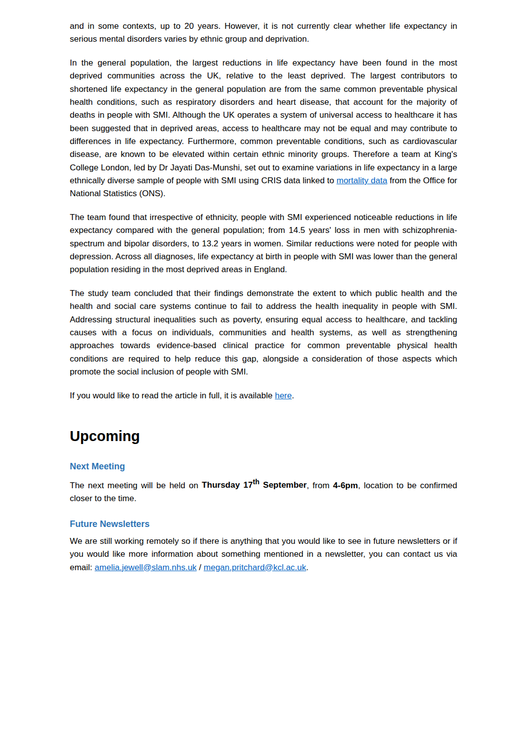and in some contexts, up to 20 years. However, it is not currently clear whether life expectancy in serious mental disorders varies by ethnic group and deprivation.
In the general population, the largest reductions in life expectancy have been found in the most deprived communities across the UK, relative to the least deprived. The largest contributors to shortened life expectancy in the general population are from the same common preventable physical health conditions, such as respiratory disorders and heart disease, that account for the majority of deaths in people with SMI. Although the UK operates a system of universal access to healthcare it has been suggested that in deprived areas, access to healthcare may not be equal and may contribute to differences in life expectancy. Furthermore, common preventable conditions, such as cardiovascular disease, are known to be elevated within certain ethnic minority groups. Therefore a team at King's College London, led by Dr Jayati Das-Munshi, set out to examine variations in life expectancy in a large ethnically diverse sample of people with SMI using CRIS data linked to mortality data from the Office for National Statistics (ONS).
The team found that irrespective of ethnicity, people with SMI experienced noticeable reductions in life expectancy compared with the general population; from 14.5 years' loss in men with schizophrenia-spectrum and bipolar disorders, to 13.2 years in women. Similar reductions were noted for people with depression. Across all diagnoses, life expectancy at birth in people with SMI was lower than the general population residing in the most deprived areas in England.
The study team concluded that their findings demonstrate the extent to which public health and the health and social care systems continue to fail to address the health inequality in people with SMI. Addressing structural inequalities such as poverty, ensuring equal access to healthcare, and tackling causes with a focus on individuals, communities and health systems, as well as strengthening approaches towards evidence-based clinical practice for common preventable physical health conditions are required to help reduce this gap, alongside a consideration of those aspects which promote the social inclusion of people with SMI.
If you would like to read the article in full, it is available here.
Upcoming
Next Meeting
The next meeting will be held on Thursday 17th September, from 4-6pm, location to be confirmed closer to the time.
Future Newsletters
We are still working remotely so if there is anything that you would like to see in future newsletters or if you would like more information about something mentioned in a newsletter, you can contact us via email: amelia.jewell@slam.nhs.uk / megan.pritchard@kcl.ac.uk.